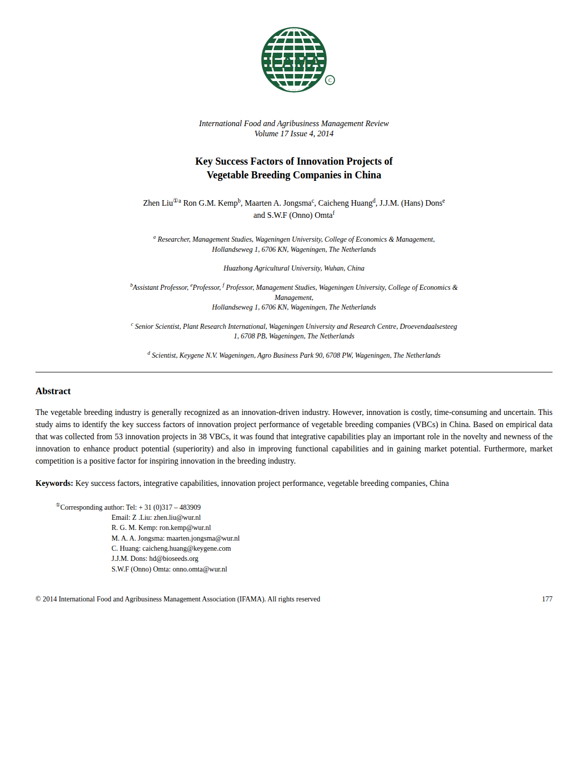IFAMA C
International Food and Agribusiness Management Review
Volume 17 Issue 4, 2014
Key Success Factors of Innovation Projects of
Vegetable Breeding Companies in China
Zhen Liu①a Ron G.M. Kempb, Maarten A. Jongsmac, Caicheng Huangd, J.J.M. (Hans) Donse
and S.W.F (Onno) Omtaf
a Researcher, Management Studies, Wageningen University, College of Economics & Management,
Hollandseweg 1, 6706 KN, Wageningen, The Netherlands
Huazhong Agricultural University, Wuhan, China
bAssistant Professor, eProfessor, f Professor, Management Studies, Wageningen University, College of Economics &
Management,
Hollandseweg 1, 6706 KN, Wageningen, The Netherlands
c Senior Scientist, Plant Research International, Wageningen University and Research Centre, Droevendaalsesteeg
1, 6708 PB, Wageningen, The Netherlands
d Scientist, Keygene N.V. Wageningen, Agro Business Park 90, 6708 PW, Wageningen, The Netherlands
Abstract
The vegetable breeding industry is generally recognized as an innovation-driven industry. However, innovation is costly, time-consuming and uncertain. This study aims to identify the key success factors of innovation project performance of vegetable breeding companies (VBCs) in China. Based on empirical data that was collected from 53 innovation projects in 38 VBCs, it was found that integrative capabilities play an important role in the novelty and newness of the innovation to enhance product potential (superiority) and also in improving functional capabilities and in gaining market potential. Furthermore, market competition is a positive factor for inspiring innovation in the breeding industry.
Keywords: Key success factors, integrative capabilities, innovation project performance, vegetable breeding companies, China
①Corresponding author: Tel: + 31 (0)317 – 483909
Email: Z .Liu: zhen.liu@wur.nl
R. G. M. Kemp: ron.kemp@wur.nl
M. A. A. Jongsma: maarten.jongsma@wur.nl
C. Huang: caicheng.huang@keygene.com
J.J.M. Dons: hd@bioseeds.org
S.W.F (Onno) Omta: onno.omta@wur.nl
© 2014 International Food and Agribusiness Management Association (IFAMA). All rights reserved
177